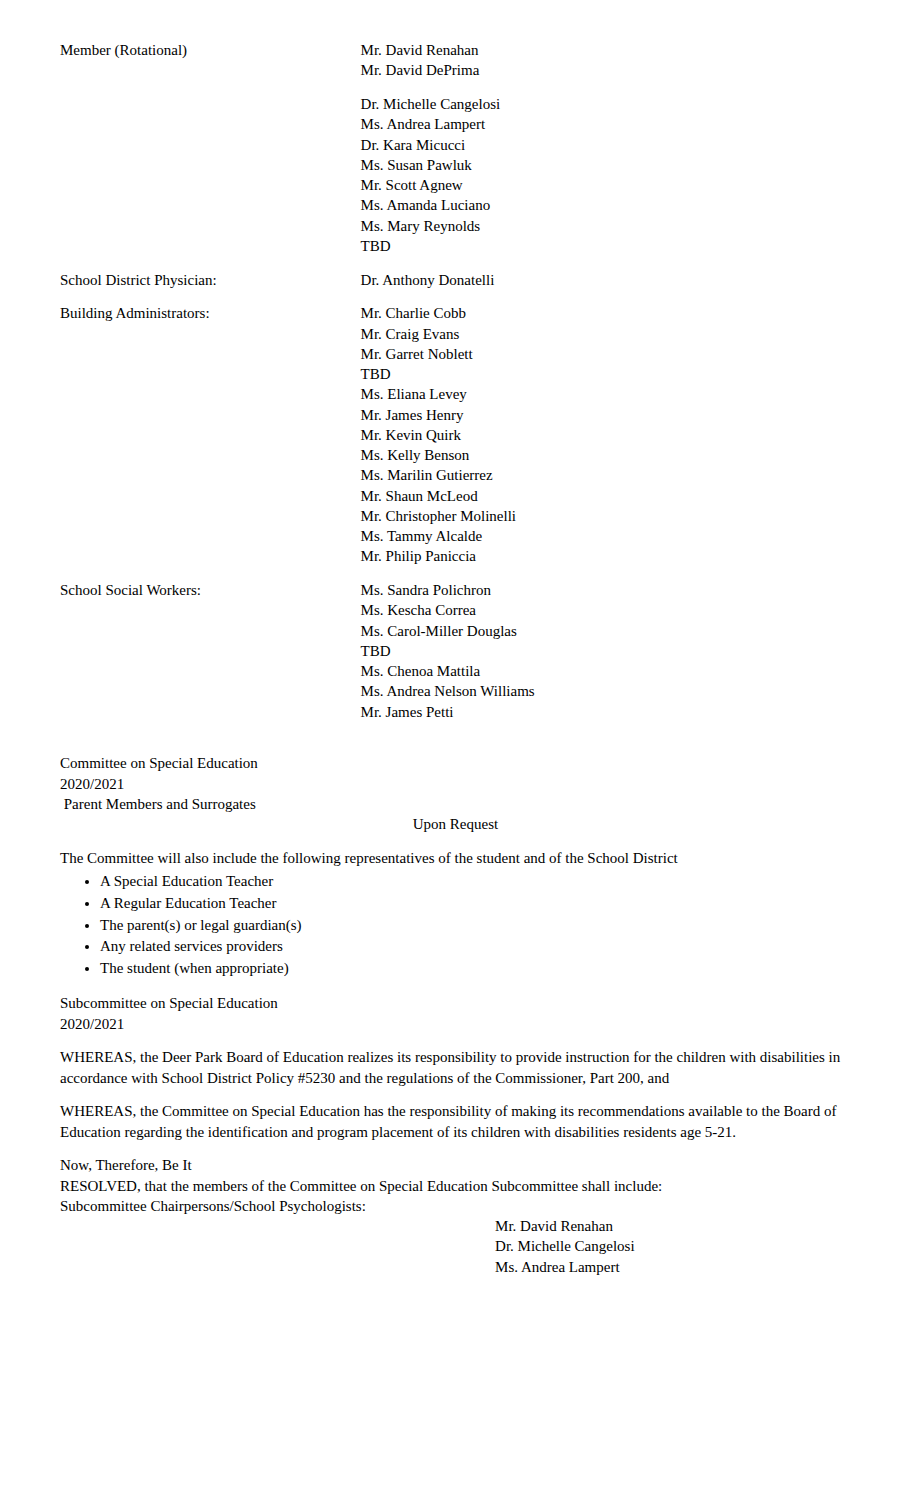| Member (Rotational) | Mr. David Renahan Mr. David DePrima |
| | Dr. Michelle Cangelosi Ms. Andrea Lampert Dr. Kara Micucci Ms. Susan Pawluk Mr. Scott Agnew Ms. Amanda Luciano Ms. Mary Reynolds TBD |
| School District Physician: | Dr. Anthony Donatelli |
| Building Administrators: | Mr. Charlie Cobb Mr. Craig Evans Mr. Garret Noblett TBD Ms. Eliana Levey Mr. James Henry Mr. Kevin Quirk Ms. Kelly Benson Ms. Marilin Gutierrez Mr. Shaun McLeod Mr. Christopher Molinelli Ms. Tammy Alcalde Mr. Philip Paniccia |
| School Social Workers: | Ms. Sandra Polichron Ms. Kescha Correa Ms. Carol-Miller Douglas TBD Ms. Chenoa Mattila Ms. Andrea Nelson Williams Mr. James Petti |
Committee on Special Education
2020/2021
Parent Members and Surrogates
Upon Request
The Committee will also include the following representatives of the student and of the School District
A Special Education Teacher
A Regular Education Teacher
The parent(s) or legal guardian(s)
Any related services providers
The student (when appropriate)
Subcommittee on Special Education
2020/2021
WHEREAS, the Deer Park Board of Education realizes its responsibility to provide instruction for the children with disabilities in accordance with School District Policy #5230 and the regulations of the Commissioner, Part 200, and
WHEREAS, the Committee on Special Education has the responsibility of making its recommendations available to the Board of Education regarding the identification and program placement of its children with disabilities residents age 5-21.
Now, Therefore, Be It
RESOLVED, that the members of the Committee on Special Education Subcommittee shall include:
Subcommittee Chairpersons/School Psychologists:
Mr. David Renahan
Dr. Michelle Cangelosi
Ms. Andrea Lampert